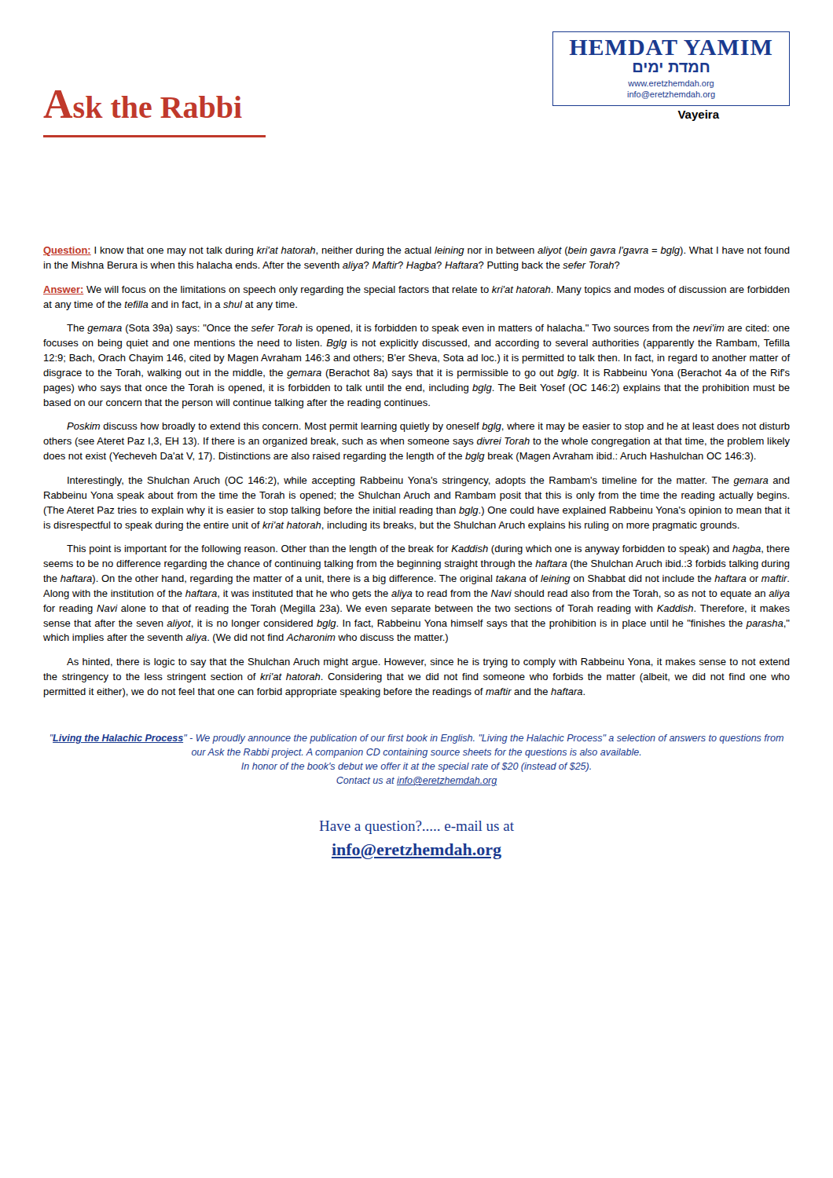HEMDAT YAMIM
חמדת ימים
www.eretzhemdah.org
info@eretzhemdah.org
Vayeira
Ask the Rabbi
Question: I know that one may not talk during kri'at hatorah, neither during the actual leining nor in between aliyot (bein gavra l'gavra = bglg). What I have not found in the Mishna Berura is when this halacha ends. After the seventh aliya? Maftir? Hagba? Haftara? Putting back the sefer Torah?
Answer: We will focus on the limitations on speech only regarding the special factors that relate to kri'at hatorah. Many topics and modes of discussion are forbidden at any time of the tefilla and in fact, in a shul at any time.
The gemara (Sota 39a) says: "Once the sefer Torah is opened, it is forbidden to speak even in matters of halacha." Two sources from the nevi'im are cited: one focuses on being quiet and one mentions the need to listen. Bglg is not explicitly discussed, and according to several authorities (apparently the Rambam, Tefilla 12:9; Bach, Orach Chayim 146, cited by Magen Avraham 146:3 and others; B'er Sheva, Sota ad loc.) it is permitted to talk then. In fact, in regard to another matter of disgrace to the Torah, walking out in the middle, the gemara (Berachot 8a) says that it is permissible to go out bglg. It is Rabbeinu Yona (Berachot 4a of the Rif's pages) who says that once the Torah is opened, it is forbidden to talk until the end, including bglg. The Beit Yosef (OC 146:2) explains that the prohibition must be based on our concern that the person will continue talking after the reading continues.
Poskim discuss how broadly to extend this concern. Most permit learning quietly by oneself bglg, where it may be easier to stop and he at least does not disturb others (see Ateret Paz I,3, EH 13). If there is an organized break, such as when someone says divrei Torah to the whole congregation at that time, the problem likely does not exist (Yecheveh Da'at V, 17). Distinctions are also raised regarding the length of the bglg break (Magen Avraham ibid.: Aruch Hashulchan OC 146:3).
Interestingly, the Shulchan Aruch (OC 146:2), while accepting Rabbeinu Yona's stringency, adopts the Rambam's timeline for the matter. The gemara and Rabbeinu Yona speak about from the time the Torah is opened; the Shulchan Aruch and Rambam posit that this is only from the time the reading actually begins. (The Ateret Paz tries to explain why it is easier to stop talking before the initial reading than bglg.) One could have explained Rabbeinu Yona's opinion to mean that it is disrespectful to speak during the entire unit of kri'at hatorah, including its breaks, but the Shulchan Aruch explains his ruling on more pragmatic grounds.
This point is important for the following reason. Other than the length of the break for Kaddish (during which one is anyway forbidden to speak) and hagba, there seems to be no difference regarding the chance of continuing talking from the beginning straight through the haftara (the Shulchan Aruch ibid.:3 forbids talking during the haftara). On the other hand, regarding the matter of a unit, there is a big difference. The original takana of leining on Shabbat did not include the haftara or maftir. Along with the institution of the haftara, it was instituted that he who gets the aliya to read from the Navi should read also from the Torah, so as not to equate an aliya for reading Navi alone to that of reading the Torah (Megilla 23a). We even separate between the two sections of Torah reading with Kaddish. Therefore, it makes sense that after the seven aliyot, it is no longer considered bglg. In fact, Rabbeinu Yona himself says that the prohibition is in place until he "finishes the parasha," which implies after the seventh aliya. (We did not find Acharonim who discuss the matter.)
As hinted, there is logic to say that the Shulchan Aruch might argue. However, since he is trying to comply with Rabbeinu Yona, it makes sense to not extend the stringency to the less stringent section of kri'at hatorah. Considering that we did not find someone who forbids the matter (albeit, we did not find one who permitted it either), we do not feel that one can forbid appropriate speaking before the readings of maftir and the haftara.
"Living the Halachic Process" - We proudly announce the publication of our first book in English. "Living the Halachic Process" a selection of answers to questions from our Ask the Rabbi project. A companion CD containing source sheets for the questions is also available.
In honor of the book's debut we offer it at the special rate of $20 (instead of $25).
Contact us at info@eretzhemdah.org
Have a question?..... e-mail us at
info@eretzhemdah.org